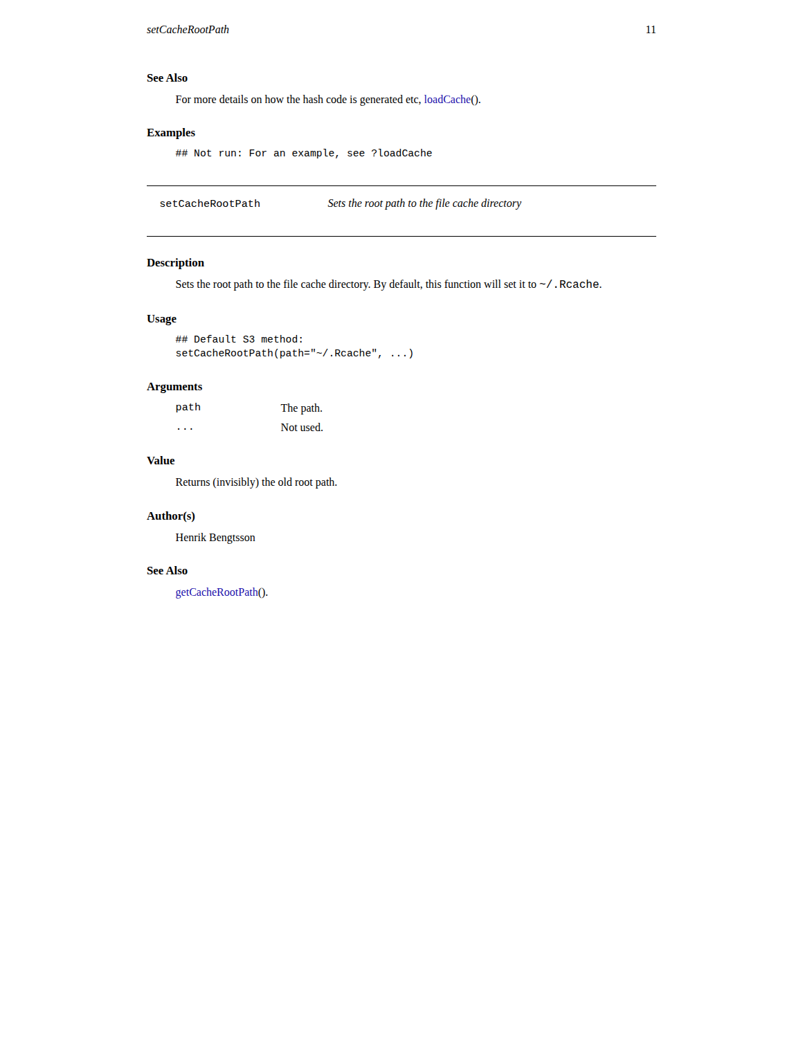setCacheRootPath 11
See Also
For more details on how the hash code is generated etc, loadCache().
Examples
## Not run: For an example, see ?loadCache
setCacheRootPath Sets the root path to the file cache directory
Description
Sets the root path to the file cache directory. By default, this function will set it to ~/.Rcache.
Usage
## Default S3 method:
setCacheRootPath(path="~/.Rcache", ...)
Arguments
path
The path.
...
Not used.
Value
Returns (invisibly) the old root path.
Author(s)
Henrik Bengtsson
See Also
getCacheRootPath().